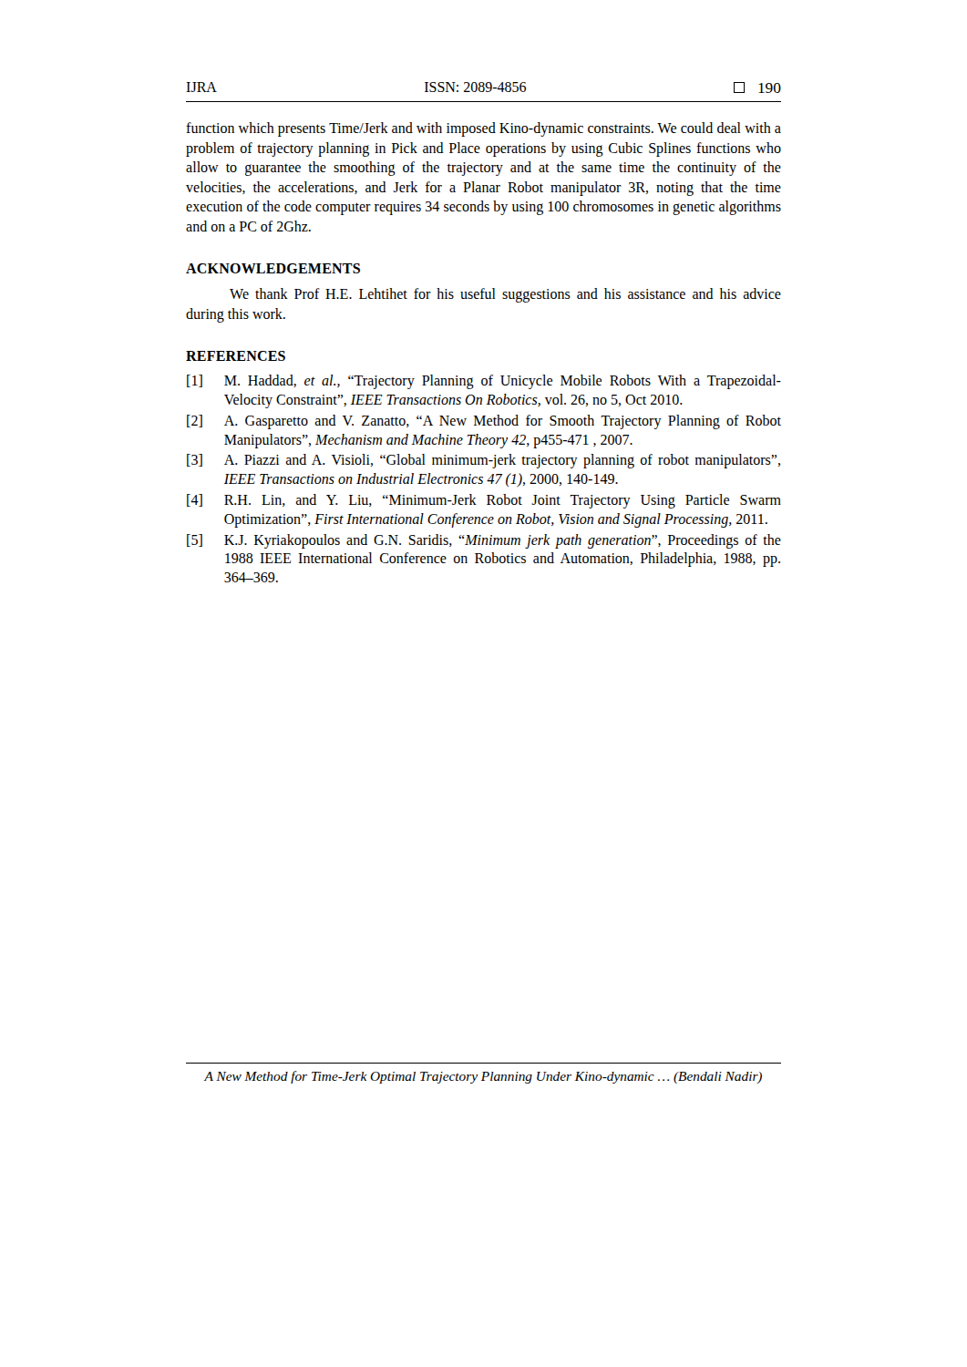IJRA
ISSN: 2089-4856
190
function which presents Time/Jerk and with imposed Kino-dynamic constraints. We could deal with a problem of trajectory planning in Pick and Place operations by using Cubic Splines functions who allow to guarantee the smoothing of the trajectory and at the same time the continuity of the velocities, the accelerations, and Jerk for a Planar Robot manipulator 3R, noting that the time execution of the code computer requires 34 seconds by using 100 chromosomes in genetic algorithms and on a PC of 2Ghz.
Acknowledgements
We thank Prof H.E. Lehtihet for his useful suggestions and his assistance and his advice during this work.
References
[1] M. Haddad, et al., “Trajectory Planning of Unicycle Mobile Robots With a Trapezoidal-Velocity Constraint”, IEEE Transactions On Robotics, vol. 26, no 5, Oct 2010.
[2] A. Gasparetto and V. Zanatto, “A New Method for Smooth Trajectory Planning of Robot Manipulators”, Mechanism and Machine Theory 42, p455-471 , 2007.
[3] A. Piazzi and A. Visioli, “Global minimum-jerk trajectory planning of robot manipulators”, IEEE Transactions on Industrial Electronics 47 (1), 2000, 140-149.
[4] R.H. Lin, and Y. Liu, “Minimum-Jerk Robot Joint Trajectory Using Particle Swarm Optimization”, First International Conference on Robot, Vision and Signal Processing, 2011.
[5] K.J. Kyriakopoulos and G.N. Saridis, “Minimum jerk path generation”, Proceedings of the 1988 IEEE International Conference on Robotics and Automation, Philadelphia, 1988, pp. 364–369.
A New Method for Time-Jerk Optimal Trajectory Planning Under Kino-dynamic … (Bendali Nadir)